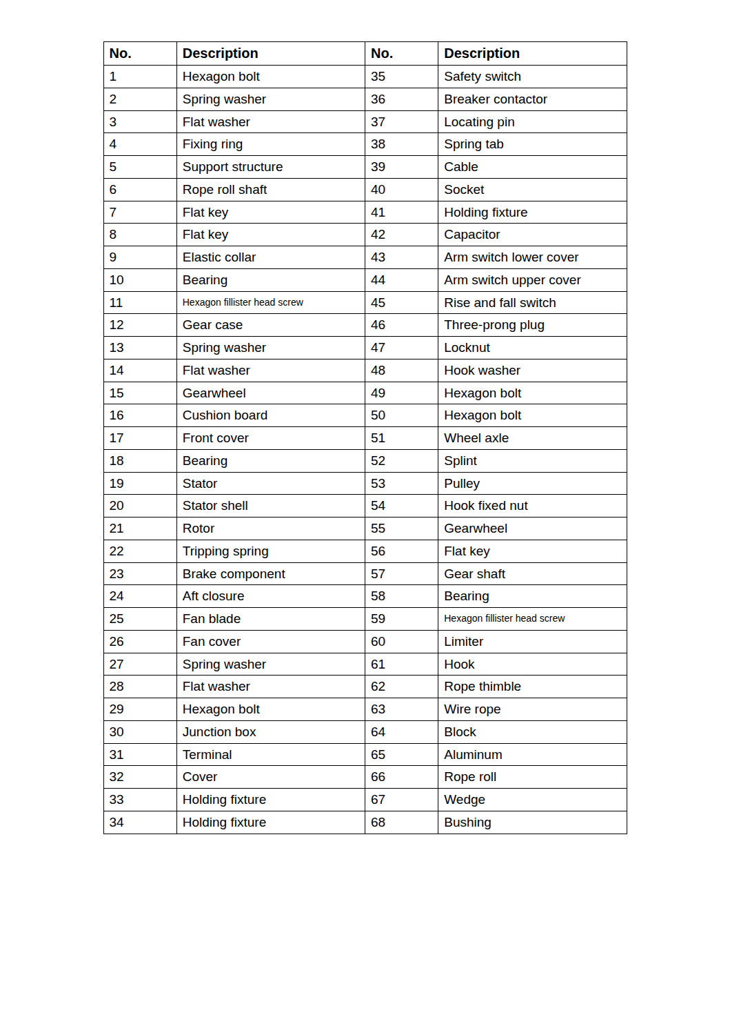| No. | Description | No. | Description |
| --- | --- | --- | --- |
| 1 | Hexagon bolt | 35 | Safety switch |
| 2 | Spring washer | 36 | Breaker contactor |
| 3 | Flat washer | 37 | Locating pin |
| 4 | Fixing ring | 38 | Spring tab |
| 5 | Support structure | 39 | Cable |
| 6 | Rope roll shaft | 40 | Socket |
| 7 | Flat key | 41 | Holding fixture |
| 8 | Flat key | 42 | Capacitor |
| 9 | Elastic collar | 43 | Arm switch lower cover |
| 10 | Bearing | 44 | Arm switch upper cover |
| 11 | Hexagon fillister head screw | 45 | Rise and fall switch |
| 12 | Gear case | 46 | Three-prong plug |
| 13 | Spring washer | 47 | Locknut |
| 14 | Flat washer | 48 | Hook washer |
| 15 | Gearwheel | 49 | Hexagon bolt |
| 16 | Cushion board | 50 | Hexagon bolt |
| 17 | Front cover | 51 | Wheel axle |
| 18 | Bearing | 52 | Splint |
| 19 | Stator | 53 | Pulley |
| 20 | Stator shell | 54 | Hook fixed nut |
| 21 | Rotor | 55 | Gearwheel |
| 22 | Tripping spring | 56 | Flat key |
| 23 | Brake component | 57 | Gear shaft |
| 24 | Aft closure | 58 | Bearing |
| 25 | Fan blade | 59 | Hexagon fillister head screw |
| 26 | Fan cover | 60 | Limiter |
| 27 | Spring washer | 61 | Hook |
| 28 | Flat washer | 62 | Rope thimble |
| 29 | Hexagon bolt | 63 | Wire rope |
| 30 | Junction box | 64 | Block |
| 31 | Terminal | 65 | Aluminum |
| 32 | Cover | 66 | Rope roll |
| 33 | Holding fixture | 67 | Wedge |
| 34 | Holding fixture | 68 | Bushing |